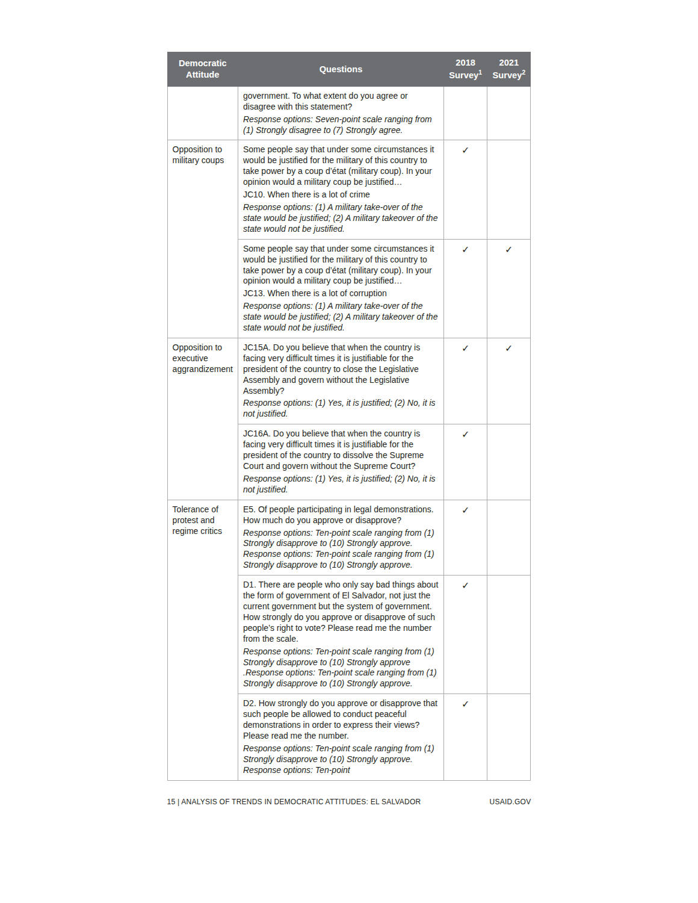| Democratic Attitude | Questions | 2018 Survey 1 | 2021 Survey 2 |
| --- | --- | --- | --- |
| | government. To what extent do you agree or disagree with this statement? Response options: Seven-point scale ranging from (1) Strongly disagree to (7) Strongly agree. | | |
| Opposition to military coups | Some people say that under some circumstances it would be justified for the military of this country to take power by a coup d’état (military coup). In your opinion would a military coup be justified… JC10. When there is a lot of crime Response options: (1) A military take-over of the state would be justified; (2) A military takeover of the state would not be justified. | ✓ | |
| Some people say that under some circumstances it would be justified for the military of this country to take power by a coup d’état (military coup). In your opinion would a military coup be justified… JC13. When there is a lot of corruption Response options: (1) A military take-over of the state would be justified; (2) A military takeover of the state would not be justified. | ✓ | ✓ |
| Opposition to executive aggrandizement | JC15A. Do you believe that when the country is facing very difficult times it is justifiable for the president of the country to close the Legislative Assembly and govern without the Legislative Assembly? Response options: (1) Yes, it is justified; (2) No, it is not justified. | ✓ | ✓ |
| JC16A. Do you believe that when the country is facing very difficult times it is justifiable for the president of the country to dissolve the Supreme Court and govern without the Supreme Court? Response options: (1) Yes, it is justified; (2) No, it is not justified. | ✓ | |
| Tolerance of protest and regime critics | E5. Of people participating in legal demonstrations. How much do you approve or disapprove? Response options: Ten-point scale ranging from (1) Strongly disapprove to (10) Strongly approve. Response options: Ten-point scale ranging from (1) Strongly disapprove to (10) Strongly approve. | ✓ | |
| D1. There are people who only say bad things about the form of government of El Salvador, not just the current government but the system of government. How strongly do you approve or disapprove of such people’s right to vote? Please read me the number from the scale. Response options: Ten-point scale ranging from (1) Strongly disapprove to (10) Strongly approve .Response options: Ten-point scale ranging from (1) Strongly disapprove to (10) Strongly approve. | ✓ | |
| D2. How strongly do you approve or disapprove that such people be allowed to conduct peaceful demonstrations in order to express their views? Please read me the number. Response options: Ten-point scale ranging from (1) Strongly disapprove to (10) Strongly approve. Response options: Ten-point | ✓ | |
15 | ANALYSIS OF TRENDS IN DEMOCRATIC ATTITUDES: EL SALVADOR
USAID.GOV